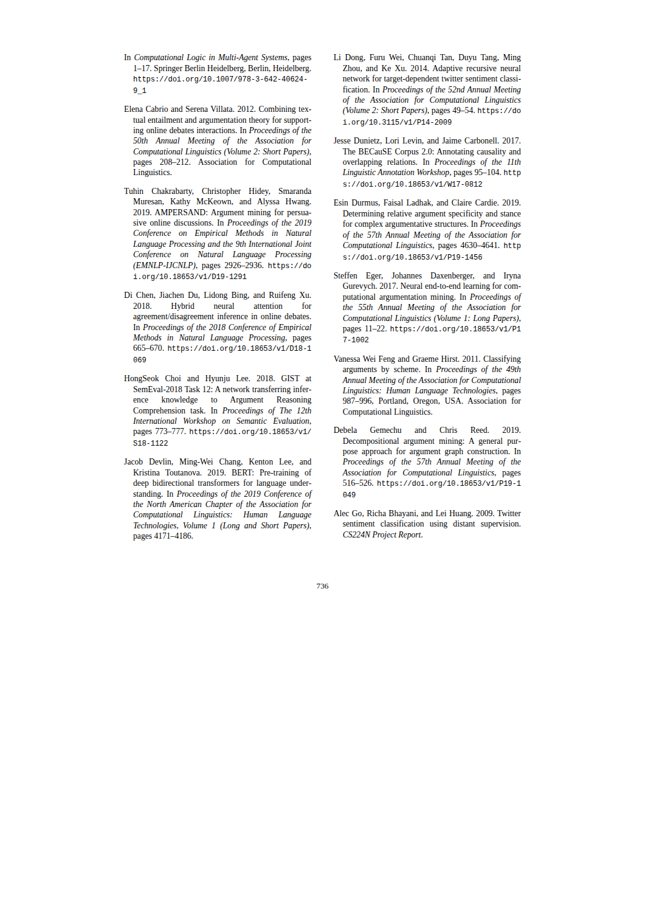In Computational Logic in Multi-Agent Systems, pages 1–17. Springer Berlin Heidelberg, Berlin, Heidelberg. https://doi.org/10.1007/978-3-642-40624-9_1
Elena Cabrio and Serena Villata. 2012. Combining textual entailment and argumentation theory for supporting online debates interactions. In Proceedings of the 50th Annual Meeting of the Association for Computational Linguistics (Volume 2: Short Papers), pages 208–212. Association for Computational Linguistics.
Tuhin Chakrabarty, Christopher Hidey, Smaranda Muresan, Kathy McKeown, and Alyssa Hwang. 2019. AMPERSAND: Argument mining for persuasive online discussions. In Proceedings of the 2019 Conference on Empirical Methods in Natural Language Processing and the 9th International Joint Conference on Natural Language Processing (EMNLP-IJCNLP), pages 2926–2936. https://doi.org/10.18653/v1/D19-1291
Di Chen, Jiachen Du, Lidong Bing, and Ruifeng Xu. 2018. Hybrid neural attention for agreement/disagreement inference in online debates. In Proceedings of the 2018 Conference of Empirical Methods in Natural Language Processing, pages 665–670. https://doi.org/10.18653/v1/D18-1069
HongSeok Choi and Hyunju Lee. 2018. GIST at SemEval-2018 Task 12: A network transferring inference knowledge to Argument Reasoning Comprehension task. In Proceedings of The 12th International Workshop on Semantic Evaluation, pages 773–777. https://doi.org/10.18653/v1/S18-1122
Jacob Devlin, Ming-Wei Chang, Kenton Lee, and Kristina Toutanova. 2019. BERT: Pre-training of deep bidirectional transformers for language understanding. In Proceedings of the 2019 Conference of the North American Chapter of the Association for Computational Linguistics: Human Language Technologies, Volume 1 (Long and Short Papers), pages 4171–4186.
Li Dong, Furu Wei, Chuanqi Tan, Duyu Tang, Ming Zhou, and Ke Xu. 2014. Adaptive recursive neural network for target-dependent twitter sentiment classification. In Proceedings of the 52nd Annual Meeting of the Association for Computational Linguistics (Volume 2: Short Papers), pages 49–54. https://doi.org/10.3115/v1/P14-2009
Jesse Dunietz, Lori Levin, and Jaime Carbonell. 2017. The BECauSE Corpus 2.0: Annotating causality and overlapping relations. In Proceedings of the 11th Linguistic Annotation Workshop, pages 95–104. https://doi.org/10.18653/v1/W17-0812
Esin Durmus, Faisal Ladhak, and Claire Cardie. 2019. Determining relative argument specificity and stance for complex argumentative structures. In Proceedings of the 57th Annual Meeting of the Association for Computational Linguistics, pages 4630–4641. https://doi.org/10.18653/v1/P19-1456
Steffen Eger, Johannes Daxenberger, and Iryna Gurevych. 2017. Neural end-to-end learning for computational argumentation mining. In Proceedings of the 55th Annual Meeting of the Association for Computational Linguistics (Volume 1: Long Papers), pages 11–22. https://doi.org/10.18653/v1/P17-1002
Vanessa Wei Feng and Graeme Hirst. 2011. Classifying arguments by scheme. In Proceedings of the 49th Annual Meeting of the Association for Computational Linguistics: Human Language Technologies, pages 987–996, Portland, Oregon, USA. Association for Computational Linguistics.
Debela Gemechu and Chris Reed. 2019. Decompositional argument mining: A general purpose approach for argument graph construction. In Proceedings of the 57th Annual Meeting of the Association for Computational Linguistics, pages 516–526. https://doi.org/10.18653/v1/P19-1049
Alec Go, Richa Bhayani, and Lei Huang. 2009. Twitter sentiment classification using distant supervision. CS224N Project Report.
736